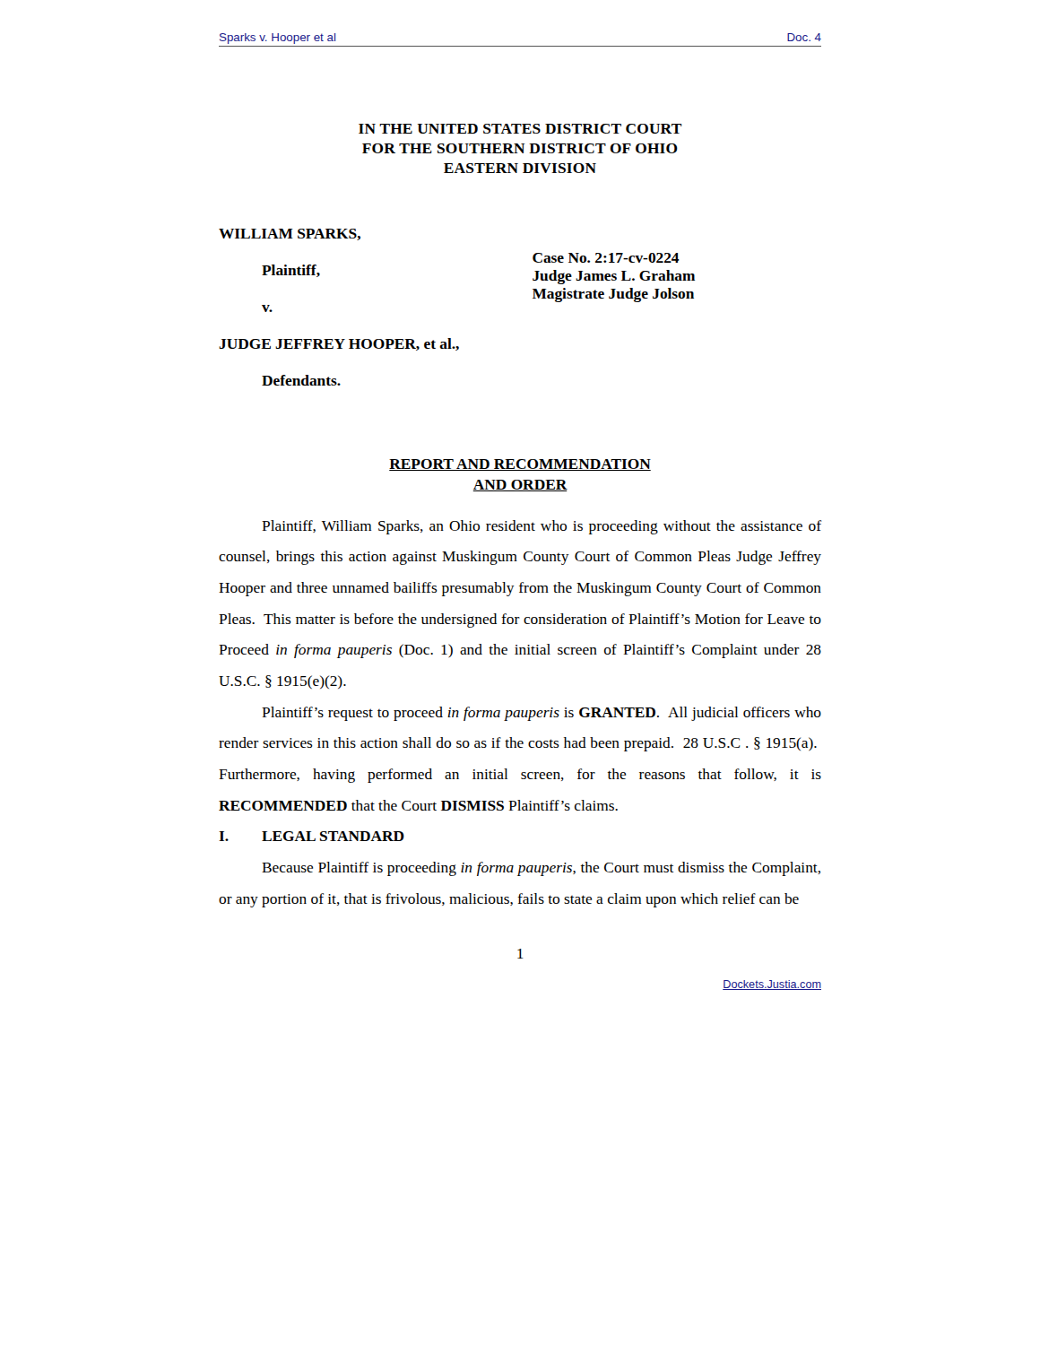Sparks v. Hooper et al
Doc. 4
IN THE UNITED STATES DISTRICT COURT
FOR THE SOUTHERN DISTRICT OF OHIO
EASTERN DIVISION
| WILLIAM SPARKS, Plaintiff, v. JUDGE JEFFREY HOOPER, et al., Defendants. | Case No. 2:17-cv-0224 Judge James L. Graham Magistrate Judge Jolson |
REPORT AND RECOMMENDATION AND ORDER
Plaintiff, William Sparks, an Ohio resident who is proceeding without the assistance of counsel, brings this action against Muskingum County Court of Common Pleas Judge Jeffrey Hooper and three unnamed bailiffs presumably from the Muskingum County Court of Common Pleas. This matter is before the undersigned for consideration of Plaintiff’s Motion for Leave to Proceed in forma pauperis (Doc. 1) and the initial screen of Plaintiff’s Complaint under 28 U.S.C. § 1915(e)(2).
Plaintiff’s request to proceed in forma pauperis is GRANTED. All judicial officers who render services in this action shall do so as if the costs had been prepaid. 28 U.S.C . § 1915(a). Furthermore, having performed an initial screen, for the reasons that follow, it is RECOMMENDED that the Court DISMISS Plaintiff’s claims.
I. LEGAL STANDARD
Because Plaintiff is proceeding in forma pauperis, the Court must dismiss the Complaint, or any portion of it, that is frivolous, malicious, fails to state a claim upon which relief can be
1
Dockets.Justia.com